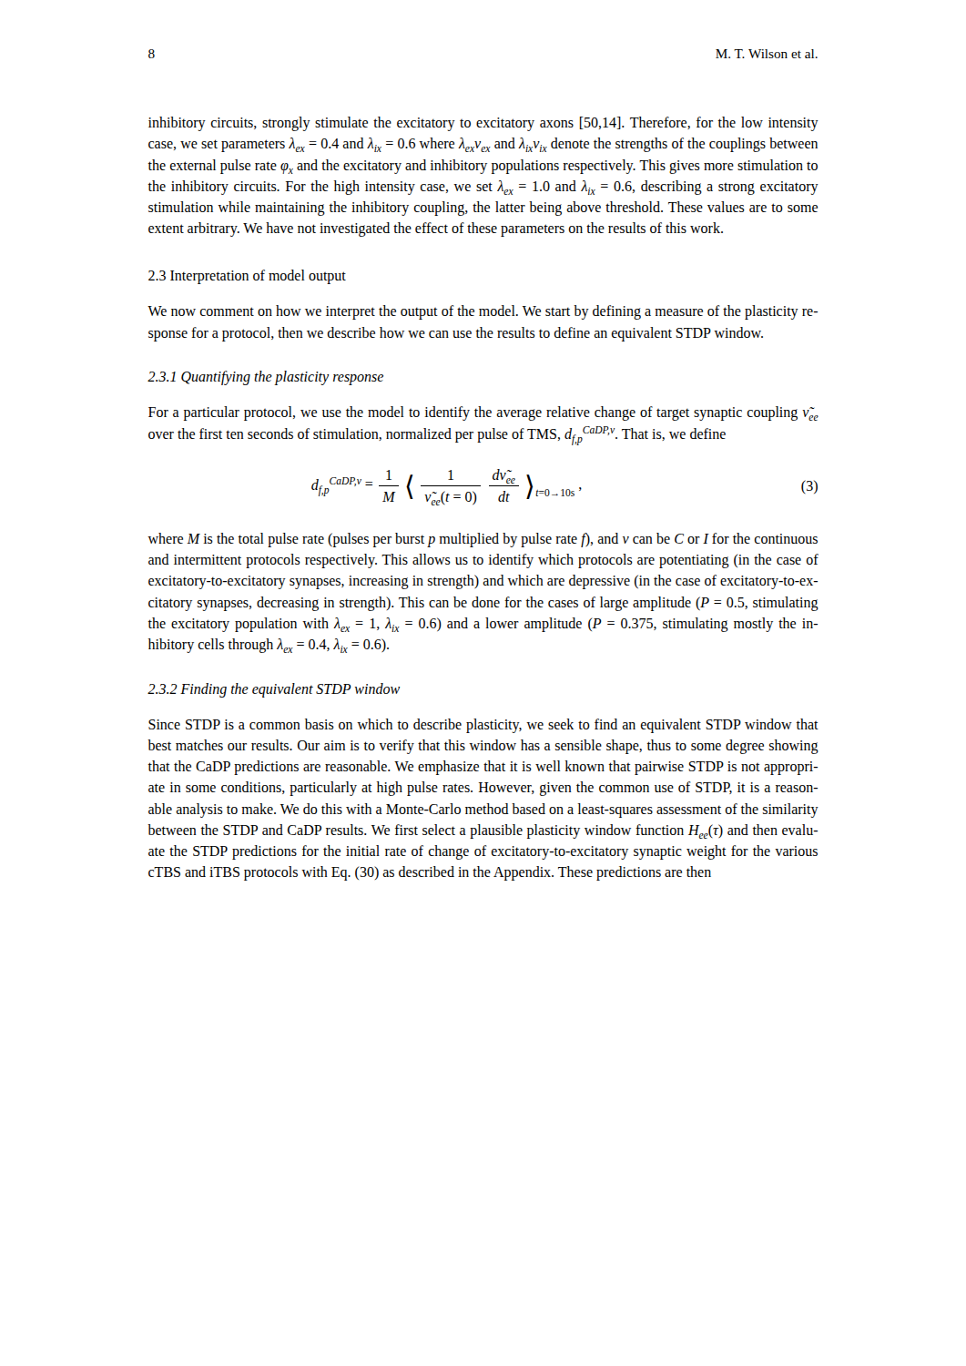8 M. T. Wilson et al.
inhibitory circuits, strongly stimulate the excitatory to excitatory axons [50,14]. Therefore, for the low intensity case, we set parameters λex = 0.4 and λix = 0.6 where λexνex and λixνix denote the strengths of the couplings between the external pulse rate φx and the excitatory and inhibitory populations respectively. This gives more stimulation to the inhibitory circuits. For the high intensity case, we set λex = 1.0 and λix = 0.6, describing a strong excitatory stimulation while maintaining the inhibitory coupling, the latter being above threshold. These values are to some extent arbitrary. We have not investigated the effect of these parameters on the results of this work.
2.3 Interpretation of model output
We now comment on how we interpret the output of the model. We start by defining a measure of the plasticity response for a protocol, then we describe how we can use the results to define an equivalent STDP window.
2.3.1 Quantifying the plasticity response
For a particular protocol, we use the model to identify the average relative change of target synaptic coupling ν̃ee over the first ten seconds of stimulation, normalized per pulse of TMS, df,pCaDP,v. That is, we define
df,pCaDP,v = 1 M ⟨ 1 ν̃ee(t = 0) dν̃ee dt ⟩t=0→10s ,
(3)
where M is the total pulse rate (pulses per burst p multiplied by pulse rate f), and v can be C or I for the continuous and intermittent protocols respectively. This allows us to identify which protocols are potentiating (in the case of excitatory-to-excitatory synapses, increasing in strength) and which are depressive (in the case of excitatory-to-excitatory synapses, decreasing in strength). This can be done for the cases of large amplitude (P = 0.5, stimulating the excitatory population with λex = 1, λix = 0.6) and a lower amplitude (P = 0.375, stimulating mostly the inhibitory cells through λex = 0.4, λix = 0.6).
2.3.2 Finding the equivalent STDP window
Since STDP is a common basis on which to describe plasticity, we seek to find an equivalent STDP window that best matches our results. Our aim is to verify that this window has a sensible shape, thus to some degree showing that the CaDP predictions are reasonable. We emphasize that it is well known that pairwise STDP is not appropriate in some conditions, particularly at high pulse rates. However, given the common use of STDP, it is a reasonable analysis to make. We do this with a Monte-Carlo method based on a least-squares assessment of the similarity between the STDP and CaDP results. We first select a plausible plasticity window function Hee(τ) and then evaluate the STDP predictions for the initial rate of change of excitatory-to-excitatory synaptic weight for the various cTBS and iTBS protocols with Eq. (30) as described in the Appendix. These predictions are then